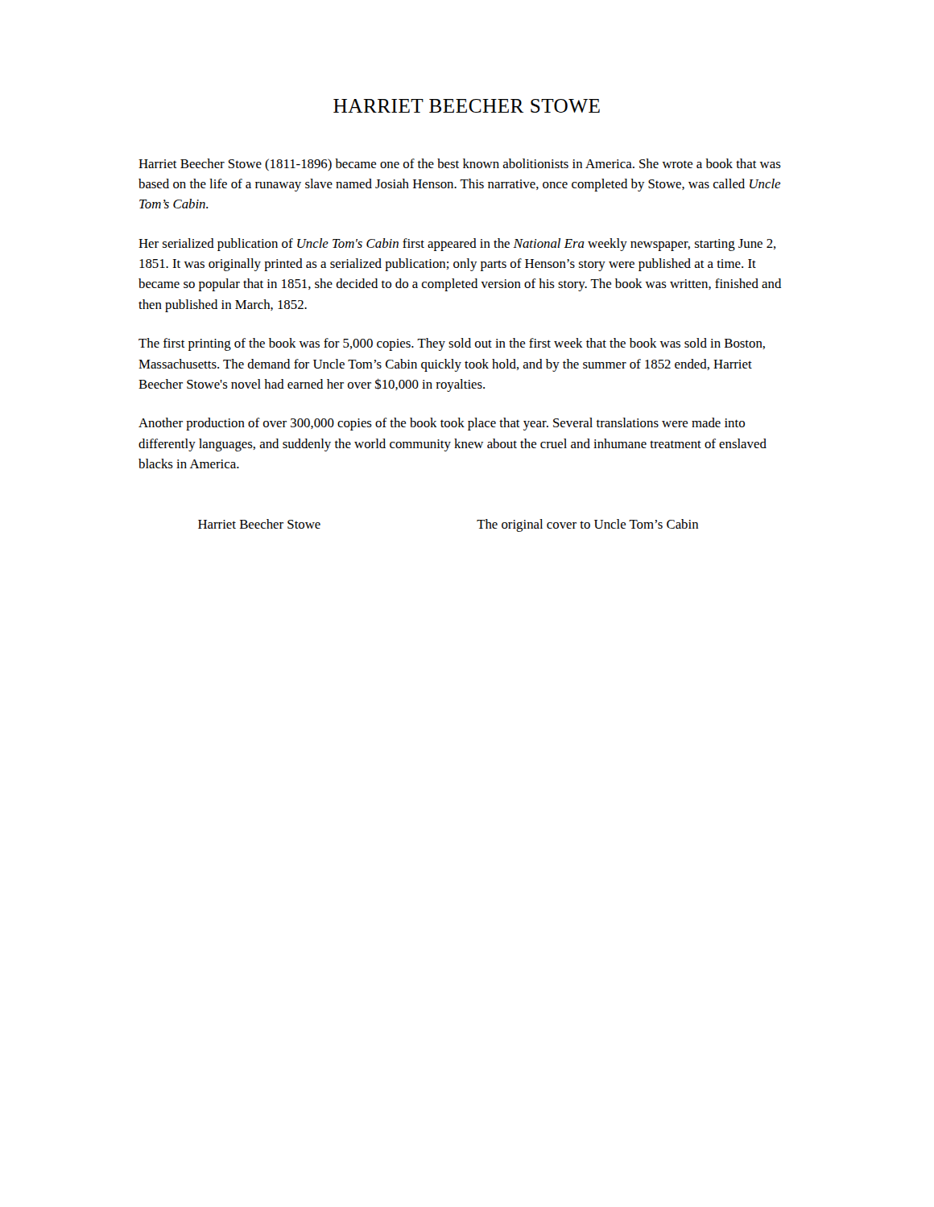HARRIET BEECHER STOWE
Harriet Beecher Stowe (1811-1896) became one of the best known abolitionists in America. She wrote a book that was based on the life of a runaway slave named Josiah Henson. This narrative, once completed by Stowe, was called Uncle Tom’s Cabin.
Her serialized publication of Uncle Tom's Cabin first appeared in the National Era weekly newspaper, starting June 2, 1851. It was originally printed as a serialized publication; only parts of Henson’s story were published at a time. It became so popular that in 1851, she decided to do a completed version of his story. The book was written, finished and then published in March, 1852.
The first printing of the book was for 5,000 copies. They sold out in the first week that the book was sold in Boston, Massachusetts. The demand for Uncle Tom’s Cabin quickly took hold, and by the summer of 1852 ended, Harriet Beecher Stowe's novel had earned her over $10,000 in royalties.
Another production of over 300,000 copies of the book took place that year. Several translations were made into differently languages, and suddenly the world community knew about the cruel and inhumane treatment of enslaved blacks in America.
| Harriet Beecher Stowe | The original cover to Uncle Tom’s Cabin |